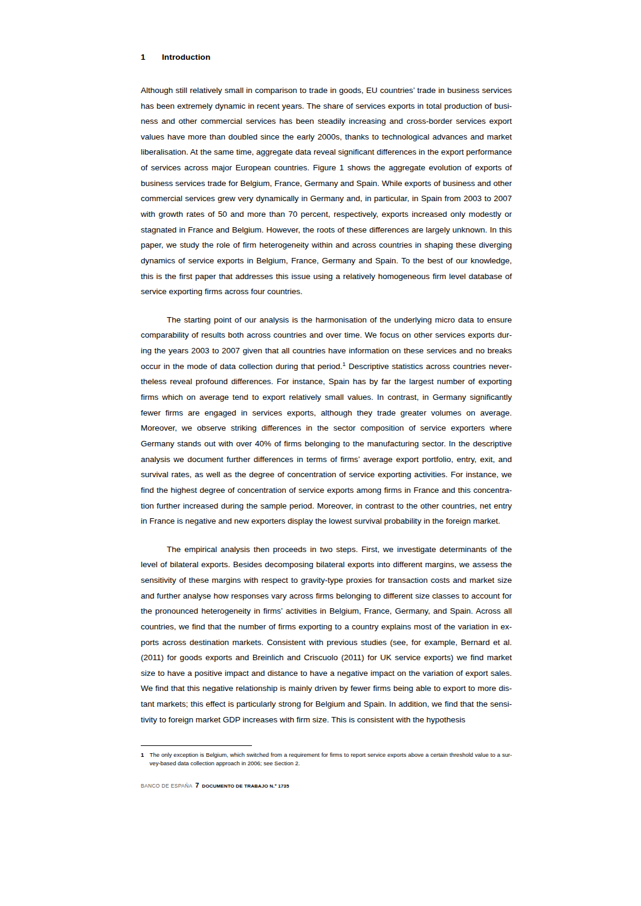1 Introduction
Although still relatively small in comparison to trade in goods, EU countries’ trade in business services has been extremely dynamic in recent years. The share of services exports in total production of business and other commercial services has been steadily increasing and cross-border services export values have more than doubled since the early 2000s, thanks to technological advances and market liberalisation. At the same time, aggregate data reveal significant differences in the export performance of services across major European countries. Figure 1 shows the aggregate evolution of exports of business services trade for Belgium, France, Germany and Spain. While exports of business and other commercial services grew very dynamically in Germany and, in particular, in Spain from 2003 to 2007 with growth rates of 50 and more than 70 percent, respectively, exports increased only modestly or stagnated in France and Belgium. However, the roots of these differences are largely unknown. In this paper, we study the role of firm heterogeneity within and across countries in shaping these diverging dynamics of service exports in Belgium, France, Germany and Spain. To the best of our knowledge, this is the first paper that addresses this issue using a relatively homogeneous firm level database of service exporting firms across four countries.
The starting point of our analysis is the harmonisation of the underlying micro data to ensure comparability of results both across countries and over time. We focus on other services exports during the years 2003 to 2007 given that all countries have information on these services and no breaks occur in the mode of data collection during that period.1 Descriptive statistics across countries nevertheless reveal profound differences. For instance, Spain has by far the largest number of exporting firms which on average tend to export relatively small values. In contrast, in Germany significantly fewer firms are engaged in services exports, although they trade greater volumes on average. Moreover, we observe striking differences in the sector composition of service exporters where Germany stands out with over 40% of firms belonging to the manufacturing sector. In the descriptive analysis we document further differences in terms of firms’ average export portfolio, entry, exit, and survival rates, as well as the degree of concentration of service exporting activities. For instance, we find the highest degree of concentration of service exports among firms in France and this concentration further increased during the sample period. Moreover, in contrast to the other countries, net entry in France is negative and new exporters display the lowest survival probability in the foreign market.
The empirical analysis then proceeds in two steps. First, we investigate determinants of the level of bilateral exports. Besides decomposing bilateral exports into different margins, we assess the sensitivity of these margins with respect to gravity-type proxies for transaction costs and market size and further analyse how responses vary across firms belonging to different size classes to account for the pronounced heterogeneity in firms’ activities in Belgium, France, Germany, and Spain. Across all countries, we find that the number of firms exporting to a country explains most of the variation in exports across destination markets. Consistent with previous studies (see, for example, Bernard et al. (2011) for goods exports and Breinlich and Criscuolo (2011) for UK service exports) we find market size to have a positive impact and distance to have a negative impact on the variation of export sales. We find that this negative relationship is mainly driven by fewer firms being able to export to more distant markets; this effect is particularly strong for Belgium and Spain. In addition, we find that the sensitivity to foreign market GDP increases with firm size. This is consistent with the hypothesis
1 The only exception is Belgium, which switched from a requirement for firms to report service exports above a certain threshold value to a survey-based data collection approach in 2006; see Section 2.
BANCO DE ESPAÑA 7 DOCUMENTO DE TRABAJO N.º 1735